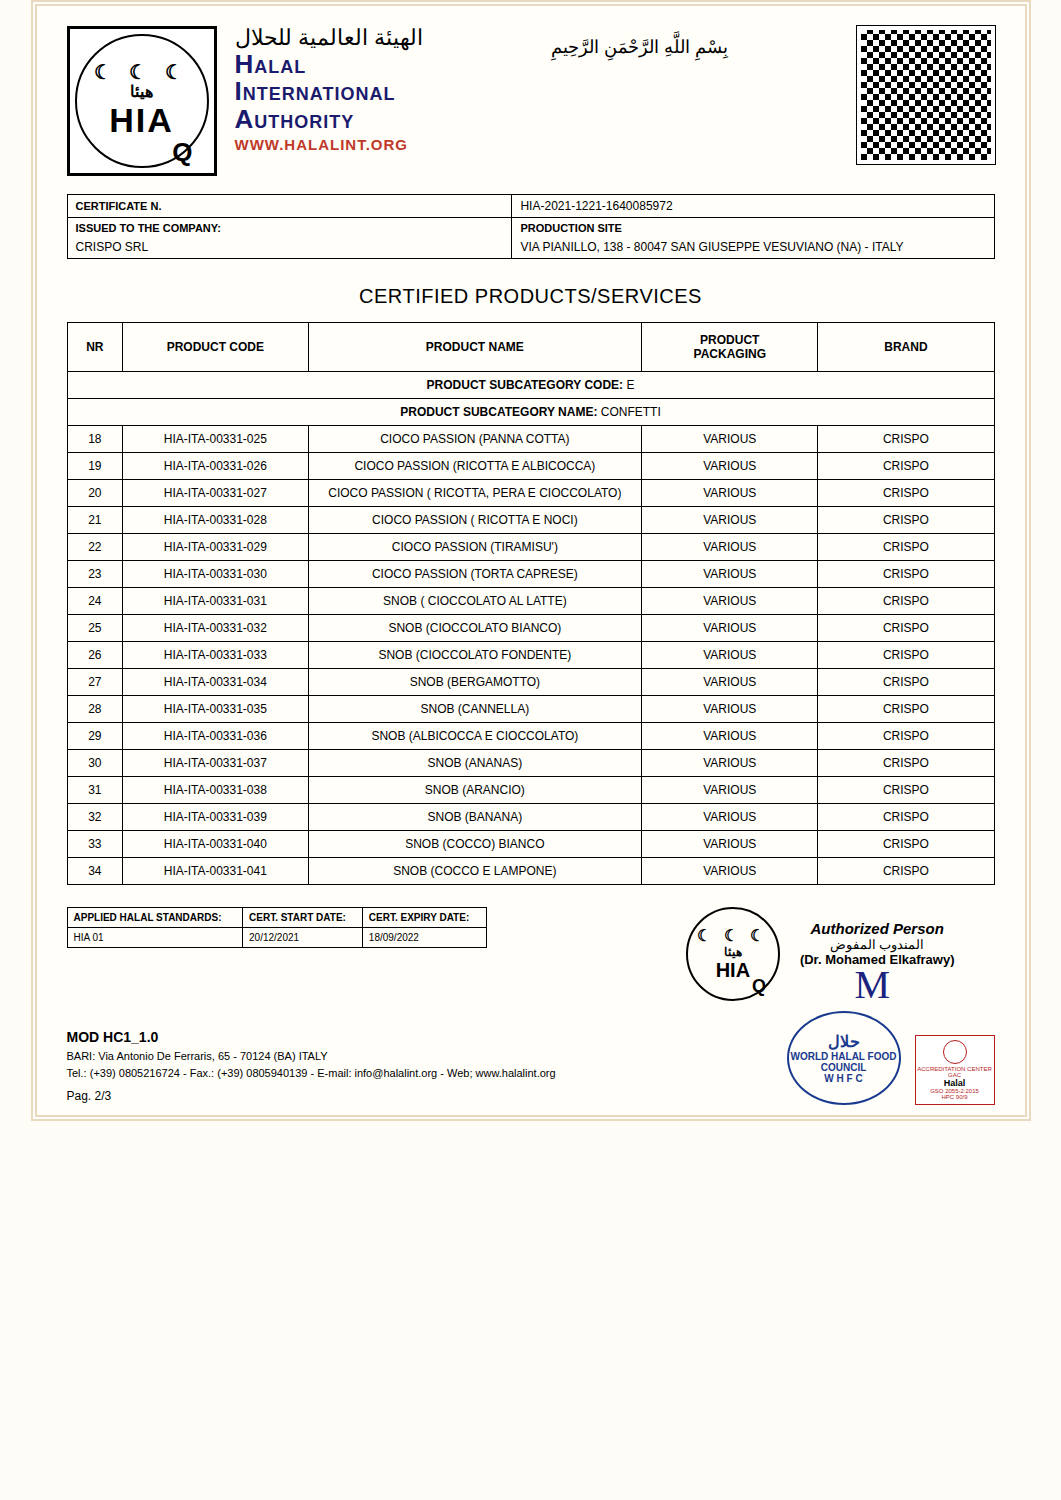☾ ☾ ☾
هيئا
HIA
Q
الهيئة العالمية للحلال
Halal
International
Authority
WWW.HALALINT.ORG
بِسْمِ اللَّهِ الرَّحْمَنِ الرَّحِيمِ
| CERTIFICATE N. | HIA-2021-1221-1640085972 |
| ISSUED TO THE COMPANY: CRISPO SRL | PRODUCTION SITE VIA PIANILLO, 138 - 80047 SAN GIUSEPPE VESUVIANO (NA) - ITALY |
CERTIFIED PRODUCTS/SERVICES
| PRODUCT SUBCATEGORY CODE: E |
| PRODUCT SUBCATEGORY NAME: CONFETTI |
| NR | PRODUCT CODE | PRODUCT NAME | PRODUCT PACKAGING | BRAND |
| 18 | HIA-ITA-00331-025 | CIOCO PASSION (PANNA COTTA) | VARIOUS | CRISPO |
| 19 | HIA-ITA-00331-026 | CIOCO PASSION (RICOTTA E ALBICOCCA) | VARIOUS | CRISPO |
| 20 | HIA-ITA-00331-027 | CIOCO PASSION ( RICOTTA, PERA E CIOCCOLATO) | VARIOUS | CRISPO |
| 21 | HIA-ITA-00331-028 | CIOCO PASSION ( RICOTTA E NOCI) | VARIOUS | CRISPO |
| 22 | HIA-ITA-00331-029 | CIOCO PASSION (TIRAMISU') | VARIOUS | CRISPO |
| 23 | HIA-ITA-00331-030 | CIOCO PASSION (TORTA CAPRESE) | VARIOUS | CRISPO |
| 24 | HIA-ITA-00331-031 | SNOB ( CIOCCOLATO AL LATTE) | VARIOUS | CRISPO |
| 25 | HIA-ITA-00331-032 | SNOB (CIOCCOLATO BIANCO) | VARIOUS | CRISPO |
| 26 | HIA-ITA-00331-033 | SNOB (CIOCCOLATO FONDENTE) | VARIOUS | CRISPO |
| 27 | HIA-ITA-00331-034 | SNOB (BERGAMOTTO) | VARIOUS | CRISPO |
| 28 | HIA-ITA-00331-035 | SNOB (CANNELLA) | VARIOUS | CRISPO |
| 29 | HIA-ITA-00331-036 | SNOB (ALBICOCCA E CIOCCOLATO) | VARIOUS | CRISPO |
| 30 | HIA-ITA-00331-037 | SNOB (ANANAS) | VARIOUS | CRISPO |
| 31 | HIA-ITA-00331-038 | SNOB (ARANCIO) | VARIOUS | CRISPO |
| 32 | HIA-ITA-00331-039 | SNOB (BANANA) | VARIOUS | CRISPO |
| 33 | HIA-ITA-00331-040 | SNOB (COCCO) BIANCO | VARIOUS | CRISPO |
| 34 | HIA-ITA-00331-041 | SNOB (COCCO E LAMPONE) | VARIOUS | CRISPO |
| APPLIED HALAL STANDARDS: | CERT. START DATE: | CERT. EXPIRY DATE: |
| --- | --- | --- |
| HIA 01 | 20/12/2021 | 18/09/2022 |
☾ ☾ ☾
هيئا
HIA
Q
Authorized Person
المندوب المفوض
(Dr. Mohamed Elkafrawy)
M   
MOD HC1_1.0
BARI: Via Antonio De Ferraris, 65 - 70124 (BA) ITALY
Tel.: (+39) 0805216724 - Fax.: (+39) 0805940139 - E-mail: info@halalint.org - Web; www.halalint.org
Pag. 2/3
حلال
WORLD HALAL FOOD COUNCIL
W H F C
ACCREDITATION CENTER
GAC
Halal
GSO 2055-2:2015
HPC 90/9